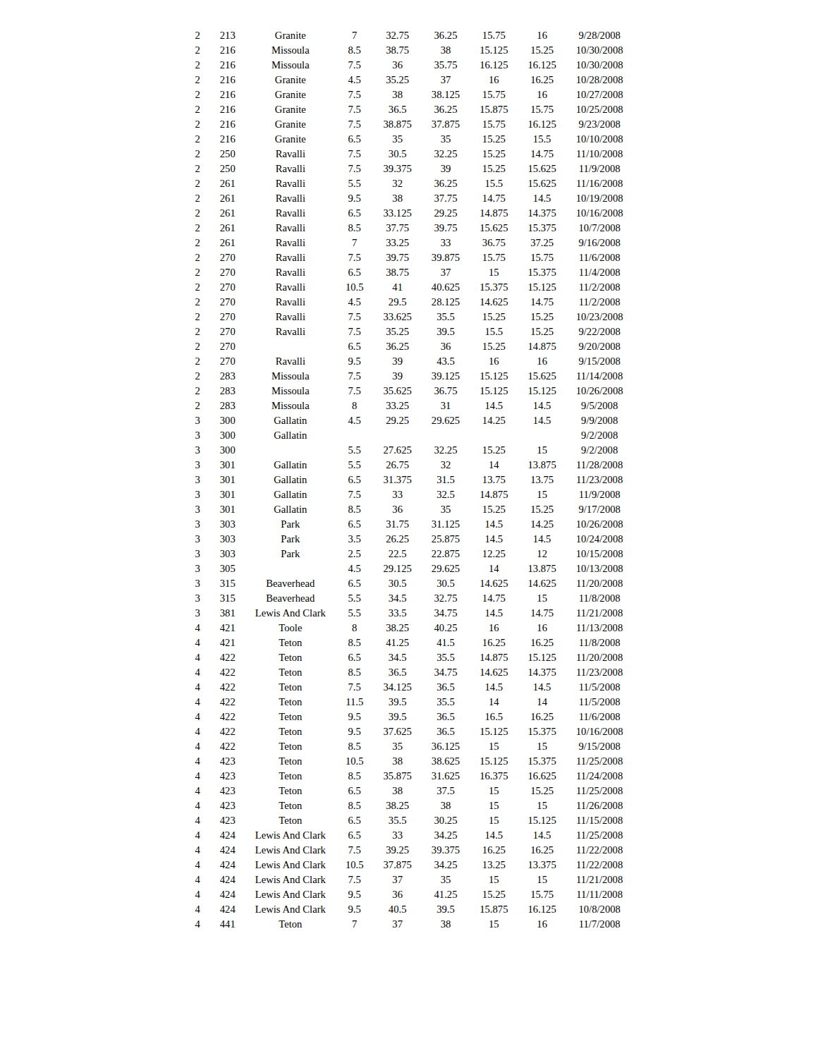| 2 | 213 | Granite | 7 | 32.75 | 36.25 | 15.75 | 16 | 9/28/2008 |
| 2 | 216 | Missoula | 8.5 | 38.75 | 38 | 15.125 | 15.25 | 10/30/2008 |
| 2 | 216 | Missoula | 7.5 | 36 | 35.75 | 16.125 | 16.125 | 10/30/2008 |
| 2 | 216 | Granite | 4.5 | 35.25 | 37 | 16 | 16.25 | 10/28/2008 |
| 2 | 216 | Granite | 7.5 | 38 | 38.125 | 15.75 | 16 | 10/27/2008 |
| 2 | 216 | Granite | 7.5 | 36.5 | 36.25 | 15.875 | 15.75 | 10/25/2008 |
| 2 | 216 | Granite | 7.5 | 38.875 | 37.875 | 15.75 | 16.125 | 9/23/2008 |
| 2 | 216 | Granite | 6.5 | 35 | 35 | 15.25 | 15.5 | 10/10/2008 |
| 2 | 250 | Ravalli | 7.5 | 30.5 | 32.25 | 15.25 | 14.75 | 11/10/2008 |
| 2 | 250 | Ravalli | 7.5 | 39.375 | 39 | 15.25 | 15.625 | 11/9/2008 |
| 2 | 261 | Ravalli | 5.5 | 32 | 36.25 | 15.5 | 15.625 | 11/16/2008 |
| 2 | 261 | Ravalli | 9.5 | 38 | 37.75 | 14.75 | 14.5 | 10/19/2008 |
| 2 | 261 | Ravalli | 6.5 | 33.125 | 29.25 | 14.875 | 14.375 | 10/16/2008 |
| 2 | 261 | Ravalli | 8.5 | 37.75 | 39.75 | 15.625 | 15.375 | 10/7/2008 |
| 2 | 261 | Ravalli | 7 | 33.25 | 33 | 36.75 | 37.25 | 9/16/2008 |
| 2 | 270 | Ravalli | 7.5 | 39.75 | 39.875 | 15.75 | 15.75 | 11/6/2008 |
| 2 | 270 | Ravalli | 6.5 | 38.75 | 37 | 15 | 15.375 | 11/4/2008 |
| 2 | 270 | Ravalli | 10.5 | 41 | 40.625 | 15.375 | 15.125 | 11/2/2008 |
| 2 | 270 | Ravalli | 4.5 | 29.5 | 28.125 | 14.625 | 14.75 | 11/2/2008 |
| 2 | 270 | Ravalli | 7.5 | 33.625 | 35.5 | 15.25 | 15.25 | 10/23/2008 |
| 2 | 270 | Ravalli | 7.5 | 35.25 | 39.5 | 15.5 | 15.25 | 9/22/2008 |
| 2 | 270 | | 6.5 | 36.25 | 36 | 15.25 | 14.875 | 9/20/2008 |
| 2 | 270 | Ravalli | 9.5 | 39 | 43.5 | 16 | 16 | 9/15/2008 |
| 2 | 283 | Missoula | 7.5 | 39 | 39.125 | 15.125 | 15.625 | 11/14/2008 |
| 2 | 283 | Missoula | 7.5 | 35.625 | 36.75 | 15.125 | 15.125 | 10/26/2008 |
| 2 | 283 | Missoula | 8 | 33.25 | 31 | 14.5 | 14.5 | 9/5/2008 |
| 3 | 300 | Gallatin | 4.5 | 29.25 | 29.625 | 14.25 | 14.5 | 9/9/2008 |
| 3 | 300 | Gallatin | | | | | | 9/2/2008 |
| 3 | 300 | | 5.5 | 27.625 | 32.25 | 15.25 | 15 | 9/2/2008 |
| 3 | 301 | Gallatin | 5.5 | 26.75 | 32 | 14 | 13.875 | 11/28/2008 |
| 3 | 301 | Gallatin | 6.5 | 31.375 | 31.5 | 13.75 | 13.75 | 11/23/2008 |
| 3 | 301 | Gallatin | 7.5 | 33 | 32.5 | 14.875 | 15 | 11/9/2008 |
| 3 | 301 | Gallatin | 8.5 | 36 | 35 | 15.25 | 15.25 | 9/17/2008 |
| 3 | 303 | Park | 6.5 | 31.75 | 31.125 | 14.5 | 14.25 | 10/26/2008 |
| 3 | 303 | Park | 3.5 | 26.25 | 25.875 | 14.5 | 14.5 | 10/24/2008 |
| 3 | 303 | Park | 2.5 | 22.5 | 22.875 | 12.25 | 12 | 10/15/2008 |
| 3 | 305 | | 4.5 | 29.125 | 29.625 | 14 | 13.875 | 10/13/2008 |
| 3 | 315 | Beaverhead | 6.5 | 30.5 | 30.5 | 14.625 | 14.625 | 11/20/2008 |
| 3 | 315 | Beaverhead | 5.5 | 34.5 | 32.75 | 14.75 | 15 | 11/8/2008 |
| 3 | 381 | Lewis And Clark | 5.5 | 33.5 | 34.75 | 14.5 | 14.75 | 11/21/2008 |
| 4 | 421 | Toole | 8 | 38.25 | 40.25 | 16 | 16 | 11/13/2008 |
| 4 | 421 | Teton | 8.5 | 41.25 | 41.5 | 16.25 | 16.25 | 11/8/2008 |
| 4 | 422 | Teton | 6.5 | 34.5 | 35.5 | 14.875 | 15.125 | 11/20/2008 |
| 4 | 422 | Teton | 8.5 | 36.5 | 34.75 | 14.625 | 14.375 | 11/23/2008 |
| 4 | 422 | Teton | 7.5 | 34.125 | 36.5 | 14.5 | 14.5 | 11/5/2008 |
| 4 | 422 | Teton | 11.5 | 39.5 | 35.5 | 14 | 14 | 11/5/2008 |
| 4 | 422 | Teton | 9.5 | 39.5 | 36.5 | 16.5 | 16.25 | 11/6/2008 |
| 4 | 422 | Teton | 9.5 | 37.625 | 36.5 | 15.125 | 15.375 | 10/16/2008 |
| 4 | 422 | Teton | 8.5 | 35 | 36.125 | 15 | 15 | 9/15/2008 |
| 4 | 423 | Teton | 10.5 | 38 | 38.625 | 15.125 | 15.375 | 11/25/2008 |
| 4 | 423 | Teton | 8.5 | 35.875 | 31.625 | 16.375 | 16.625 | 11/24/2008 |
| 4 | 423 | Teton | 6.5 | 38 | 37.5 | 15 | 15.25 | 11/25/2008 |
| 4 | 423 | Teton | 8.5 | 38.25 | 38 | 15 | 15 | 11/26/2008 |
| 4 | 423 | Teton | 6.5 | 35.5 | 30.25 | 15 | 15.125 | 11/15/2008 |
| 4 | 424 | Lewis And Clark | 6.5 | 33 | 34.25 | 14.5 | 14.5 | 11/25/2008 |
| 4 | 424 | Lewis And Clark | 7.5 | 39.25 | 39.375 | 16.25 | 16.25 | 11/22/2008 |
| 4 | 424 | Lewis And Clark | 10.5 | 37.875 | 34.25 | 13.25 | 13.375 | 11/22/2008 |
| 4 | 424 | Lewis And Clark | 7.5 | 37 | 35 | 15 | 15 | 11/21/2008 |
| 4 | 424 | Lewis And Clark | 9.5 | 36 | 41.25 | 15.25 | 15.75 | 11/11/2008 |
| 4 | 424 | Lewis And Clark | 9.5 | 40.5 | 39.5 | 15.875 | 16.125 | 10/8/2008 |
| 4 | 441 | Teton | 7 | 37 | 38 | 15 | 16 | 11/7/2008 |